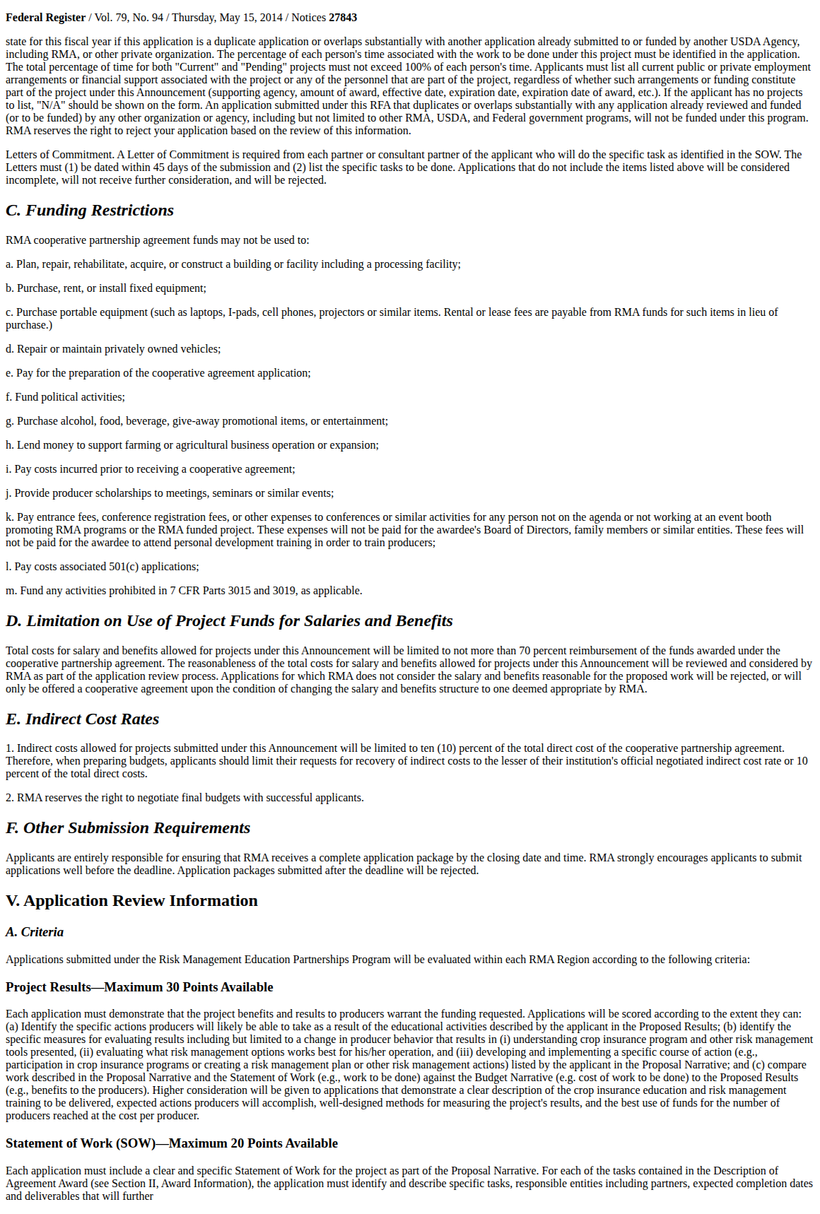Federal Register / Vol. 79, No. 94 / Thursday, May 15, 2014 / Notices 27843
state for this fiscal year if this application is a duplicate application or overlaps substantially with another application already submitted to or funded by another USDA Agency, including RMA, or other private organization. The percentage of each person's time associated with the work to be done under this project must be identified in the application. The total percentage of time for both "Current" and "Pending" projects must not exceed 100% of each person's time. Applicants must list all current public or private employment arrangements or financial support associated with the project or any of the personnel that are part of the project, regardless of whether such arrangements or funding constitute part of the project under this Announcement (supporting agency, amount of award, effective date, expiration date, expiration date of award, etc.). If the applicant has no projects to list, "N/A" should be shown on the form. An application submitted under this RFA that duplicates or overlaps substantially with any application already reviewed and funded (or to be funded) by any other organization or agency, including but not limited to other RMA, USDA, and Federal government programs, will not be funded under this program. RMA reserves the right to reject your application based on the review of this information.
Letters of Commitment. A Letter of Commitment is required from each partner or consultant partner of the applicant who will do the specific task as identified in the SOW. The Letters must (1) be dated within 45 days of the submission and (2) list the specific tasks to be done. Applications that do not include the items listed above will be considered incomplete, will not receive further consideration, and will be rejected.
C. Funding Restrictions
RMA cooperative partnership agreement funds may not be used to:
a. Plan, repair, rehabilitate, acquire, or construct a building or facility including a processing facility;
b. Purchase, rent, or install fixed equipment;
c. Purchase portable equipment (such as laptops, I-pads, cell phones, projectors or similar items. Rental or lease fees are payable from RMA funds for such items in lieu of purchase.)
d. Repair or maintain privately owned vehicles;
e. Pay for the preparation of the cooperative agreement application;
f. Fund political activities;
g. Purchase alcohol, food, beverage, give-away promotional items, or entertainment;
h. Lend money to support farming or agricultural business operation or expansion;
i. Pay costs incurred prior to receiving a cooperative agreement;
j. Provide producer scholarships to meetings, seminars or similar events;
k. Pay entrance fees, conference registration fees, or other expenses to conferences or similar activities for any person not on the agenda or not working at an event booth promoting RMA programs or the RMA funded project. These expenses will not be paid for the awardee's Board of Directors, family members or similar entities. These fees will not be paid for the awardee to attend personal development training in order to train producers;
l. Pay costs associated 501(c) applications;
m. Fund any activities prohibited in 7 CFR Parts 3015 and 3019, as applicable.
D. Limitation on Use of Project Funds for Salaries and Benefits
Total costs for salary and benefits allowed for projects under this Announcement will be limited to not more than 70 percent reimbursement of the funds awarded under the cooperative partnership agreement. The reasonableness of the total costs for salary and benefits allowed for projects under this Announcement will be reviewed and considered by RMA as part of the application review process. Applications for which RMA does not consider the salary and benefits reasonable for the proposed work will be rejected, or will only be offered a cooperative agreement upon the condition of changing the salary and benefits structure to one deemed appropriate by RMA.
E. Indirect Cost Rates
1. Indirect costs allowed for projects submitted under this Announcement will be limited to ten (10) percent of the total direct cost of the cooperative partnership agreement. Therefore, when preparing budgets, applicants should limit their requests for recovery of indirect costs to the lesser of their institution's official negotiated indirect cost rate or 10 percent of the total direct costs.
2. RMA reserves the right to negotiate final budgets with successful applicants.
F. Other Submission Requirements
Applicants are entirely responsible for ensuring that RMA receives a complete application package by the closing date and time. RMA strongly encourages applicants to submit applications well before the deadline. Application packages submitted after the deadline will be rejected.
V. Application Review Information
A. Criteria
Applications submitted under the Risk Management Education Partnerships Program will be evaluated within each RMA Region according to the following criteria:
Project Results—Maximum 30 Points Available
Each application must demonstrate that the project benefits and results to producers warrant the funding requested. Applications will be scored according to the extent they can: (a) Identify the specific actions producers will likely be able to take as a result of the educational activities described by the applicant in the Proposed Results; (b) identify the specific measures for evaluating results including but limited to a change in producer behavior that results in (i) understanding crop insurance program and other risk management tools presented, (ii) evaluating what risk management options works best for his/her operation, and (iii) developing and implementing a specific course of action (e.g., participation in crop insurance programs or creating a risk management plan or other risk management actions) listed by the applicant in the Proposal Narrative; and (c) compare work described in the Proposal Narrative and the Statement of Work (e.g., work to be done) against the Budget Narrative (e.g. cost of work to be done) to the Proposed Results (e.g., benefits to the producers). Higher consideration will be given to applications that demonstrate a clear description of the crop insurance education and risk management training to be delivered, expected actions producers will accomplish, well-designed methods for measuring the project's results, and the best use of funds for the number of producers reached at the cost per producer.
Statement of Work (SOW)—Maximum 20 Points Available
Each application must include a clear and specific Statement of Work for the project as part of the Proposal Narrative. For each of the tasks contained in the Description of Agreement Award (see Section II, Award Information), the application must identify and describe specific tasks, responsible entities including partners, expected completion dates and deliverables that will further